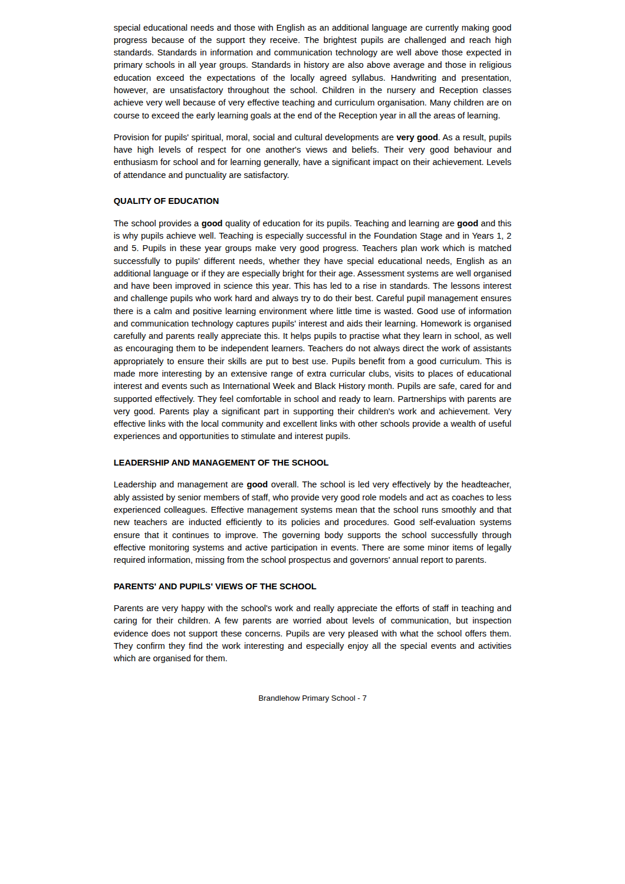special educational needs and those with English as an additional language are currently making good progress because of the support they receive. The brightest pupils are challenged and reach high standards. Standards in information and communication technology are well above those expected in primary schools in all year groups. Standards in history are also above average and those in religious education exceed the expectations of the locally agreed syllabus. Handwriting and presentation, however, are unsatisfactory throughout the school. Children in the nursery and Reception classes achieve very well because of very effective teaching and curriculum organisation. Many children are on course to exceed the early learning goals at the end of the Reception year in all the areas of learning.
Provision for pupils' spiritual, moral, social and cultural developments are very good. As a result, pupils have high levels of respect for one another's views and beliefs. Their very good behaviour and enthusiasm for school and for learning generally, have a significant impact on their achievement. Levels of attendance and punctuality are satisfactory.
Quality of Education
The school provides a good quality of education for its pupils. Teaching and learning are good and this is why pupils achieve well. Teaching is especially successful in the Foundation Stage and in Years 1, 2 and 5. Pupils in these year groups make very good progress. Teachers plan work which is matched successfully to pupils' different needs, whether they have special educational needs, English as an additional language or if they are especially bright for their age. Assessment systems are well organised and have been improved in science this year. This has led to a rise in standards. The lessons interest and challenge pupils who work hard and always try to do their best. Careful pupil management ensures there is a calm and positive learning environment where little time is wasted. Good use of information and communication technology captures pupils' interest and aids their learning. Homework is organised carefully and parents really appreciate this. It helps pupils to practise what they learn in school, as well as encouraging them to be independent learners. Teachers do not always direct the work of assistants appropriately to ensure their skills are put to best use. Pupils benefit from a good curriculum. This is made more interesting by an extensive range of extra curricular clubs, visits to places of educational interest and events such as International Week and Black History month. Pupils are safe, cared for and supported effectively. They feel comfortable in school and ready to learn. Partnerships with parents are very good. Parents play a significant part in supporting their children's work and achievement. Very effective links with the local community and excellent links with other schools provide a wealth of useful experiences and opportunities to stimulate and interest pupils.
Leadership and Management of the School
Leadership and management are good overall. The school is led very effectively by the headteacher, ably assisted by senior members of staff, who provide very good role models and act as coaches to less experienced colleagues. Effective management systems mean that the school runs smoothly and that new teachers are inducted efficiently to its policies and procedures. Good self-evaluation systems ensure that it continues to improve. The governing body supports the school successfully through effective monitoring systems and active participation in events. There are some minor items of legally required information, missing from the school prospectus and governors' annual report to parents.
Parents' and Pupils' Views of the School
Parents are very happy with the school's work and really appreciate the efforts of staff in teaching and caring for their children. A few parents are worried about levels of communication, but inspection evidence does not support these concerns. Pupils are very pleased with what the school offers them. They confirm they find the work interesting and especially enjoy all the special events and activities which are organised for them.
Brandlehow Primary School - 7